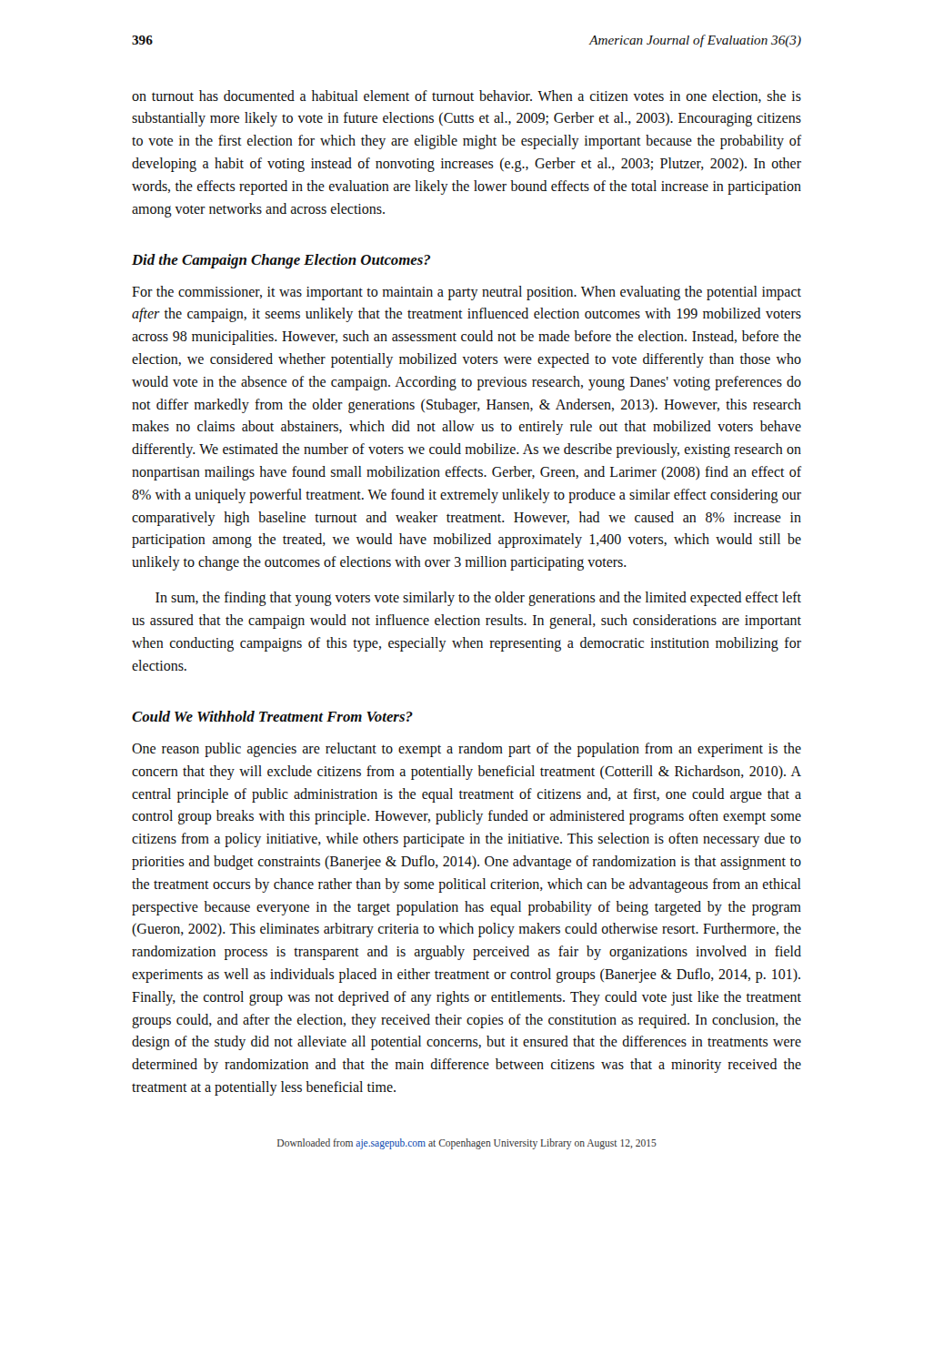396 American Journal of Evaluation 36(3)
on turnout has documented a habitual element of turnout behavior. When a citizen votes in one election, she is substantially more likely to vote in future elections (Cutts et al., 2009; Gerber et al., 2003). Encouraging citizens to vote in the first election for which they are eligible might be especially important because the probability of developing a habit of voting instead of nonvoting increases (e.g., Gerber et al., 2003; Plutzer, 2002). In other words, the effects reported in the evaluation are likely the lower bound effects of the total increase in participation among voter networks and across elections.
Did the Campaign Change Election Outcomes?
For the commissioner, it was important to maintain a party neutral position. When evaluating the potential impact after the campaign, it seems unlikely that the treatment influenced election outcomes with 199 mobilized voters across 98 municipalities. However, such an assessment could not be made before the election. Instead, before the election, we considered whether potentially mobilized voters were expected to vote differently than those who would vote in the absence of the campaign. According to previous research, young Danes' voting preferences do not differ markedly from the older generations (Stubager, Hansen, & Andersen, 2013). However, this research makes no claims about abstainers, which did not allow us to entirely rule out that mobilized voters behave differently. We estimated the number of voters we could mobilize. As we describe previously, existing research on nonpartisan mailings have found small mobilization effects. Gerber, Green, and Larimer (2008) find an effect of 8% with a uniquely powerful treatment. We found it extremely unlikely to produce a similar effect considering our comparatively high baseline turnout and weaker treatment. However, had we caused an 8% increase in participation among the treated, we would have mobilized approximately 1,400 voters, which would still be unlikely to change the outcomes of elections with over 3 million participating voters.
In sum, the finding that young voters vote similarly to the older generations and the limited expected effect left us assured that the campaign would not influence election results. In general, such considerations are important when conducting campaigns of this type, especially when representing a democratic institution mobilizing for elections.
Could We Withhold Treatment From Voters?
One reason public agencies are reluctant to exempt a random part of the population from an experiment is the concern that they will exclude citizens from a potentially beneficial treatment (Cotterill & Richardson, 2010). A central principle of public administration is the equal treatment of citizens and, at first, one could argue that a control group breaks with this principle. However, publicly funded or administered programs often exempt some citizens from a policy initiative, while others participate in the initiative. This selection is often necessary due to priorities and budget constraints (Banerjee & Duflo, 2014). One advantage of randomization is that assignment to the treatment occurs by chance rather than by some political criterion, which can be advantageous from an ethical perspective because everyone in the target population has equal probability of being targeted by the program (Gueron, 2002). This eliminates arbitrary criteria to which policy makers could otherwise resort. Furthermore, the randomization process is transparent and is arguably perceived as fair by organizations involved in field experiments as well as individuals placed in either treatment or control groups (Banerjee & Duflo, 2014, p. 101). Finally, the control group was not deprived of any rights or entitlements. They could vote just like the treatment groups could, and after the election, they received their copies of the constitution as required. In conclusion, the design of the study did not alleviate all potential concerns, but it ensured that the differences in treatments were determined by randomization and that the main difference between citizens was that a minority received the treatment at a potentially less beneficial time.
Downloaded from aje.sagepub.com at Copenhagen University Library on August 12, 2015